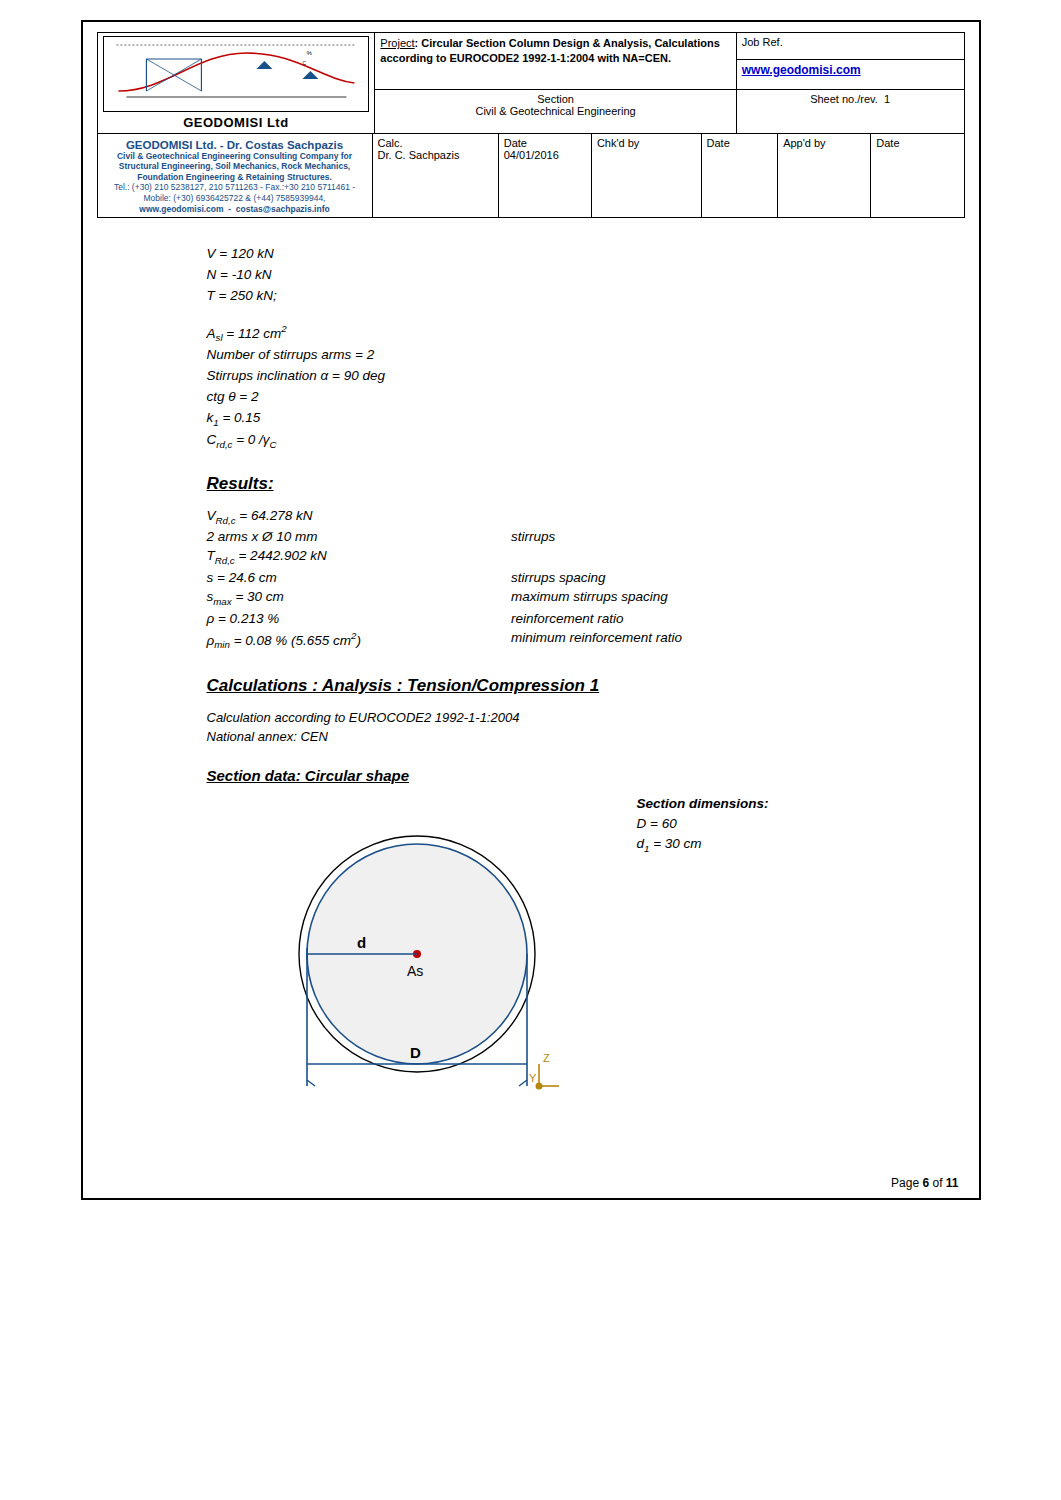| % C GEODOMISI Ltd | Project : Circular Section Column Design & Analysis, Calculations according to EUROCODE2 1992-1-1:2004 with NA=CEN. | Job Ref. |
| www.geodomisi.com |
| Section Civil & Geotechnical Engineering | Sheet no./rev. 1 |
| GEODOMISI Ltd. - Dr. Costas Sachpazis Civil & Geotechnical Engineering Consulting Company for Structural Engineering, Soil Mechanics, Rock Mechanics, Foundation Engineering & Retaining Structures. Tel.: (+30) 210 5238127, 210 5711263 - Fax.:+30 210 5711461 - Mobile: (+30) 6936425722 & (+44) 7585939944, www.geodomisi.com - costas@sachpazis.info | Calc. Dr. C. Sachpazis | Date 04/01/2016 | Chk'd by | Date | App'd by | Date |
V = 120 kN
N = -10 kN
T = 250 kN;
Asl = 112 cm2
Number of stirrups arms = 2
Stirrups inclination α = 90 deg
ctg θ = 2
k1 = 0.15
Crd,c = 0 /γC
Results:
| V Rd,c = 64.278 kN | |
| 2 arms x Ø 10 mm | stirrups |
| T Rd,c = 2442.902 kN | |
| s = 24.6 cm | stirrups spacing |
| s max = 30 cm | maximum stirrups spacing |
| ρ = 0.213 % | reinforcement ratio |
| ρ min = 0.08 % (5.655 cm 2 ) | minimum reinforcement ratio |
Calculations : Analysis : Tension/Compression 1
Calculation according to EUROCODE2 1992-1-1:2004
National annex: CEN
Section data: Circular shape
Section dimensions:
D = 60
d1 = 30 cm
d As D Y Z
Page 6 of 11